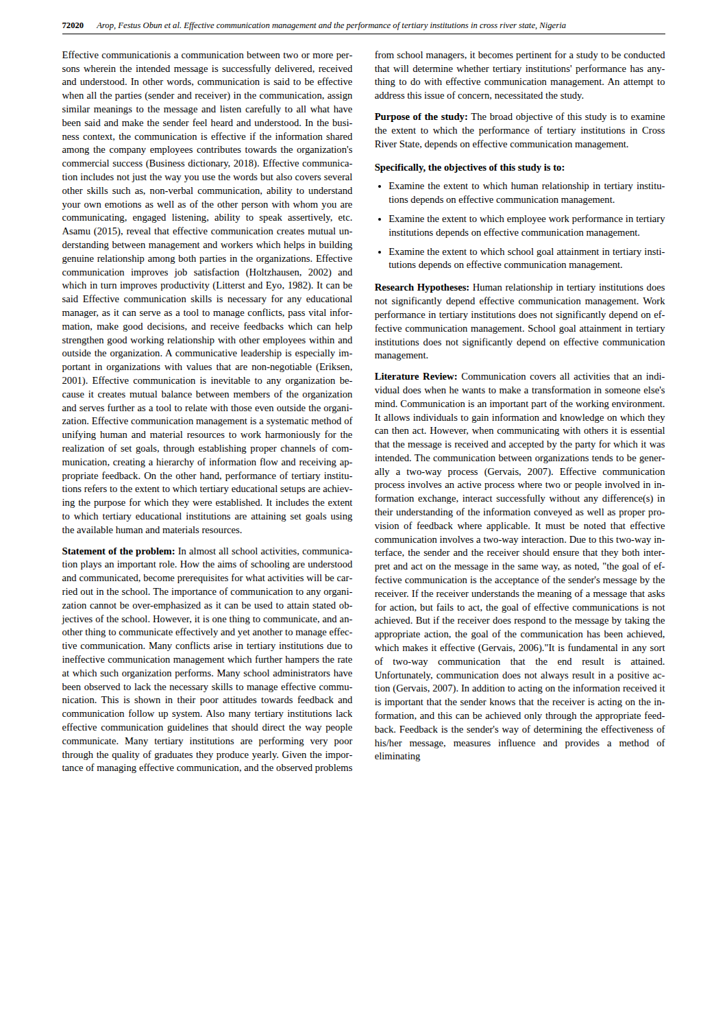72020 Arop, Festus Obun et al. Effective communication management and the performance of tertiary institutions in cross river state, Nigeria
Effective communicationis a communication between two or more persons wherein the intended message is successfully delivered, received and understood. In other words, communication is said to be effective when all the parties (sender and receiver) in the communication, assign similar meanings to the message and listen carefully to all what have been said and make the sender feel heard and understood. In the business context, the communication is effective if the information shared among the company employees contributes towards the organization's commercial success (Business dictionary, 2018). Effective communication includes not just the way you use the words but also covers several other skills such as, non-verbal communication, ability to understand your own emotions as well as of the other person with whom you are communicating, engaged listening, ability to speak assertively, etc. Asamu (2015), reveal that effective communication creates mutual understanding between management and workers which helps in building genuine relationship among both parties in the organizations. Effective communication improves job satisfaction (Holtzhausen, 2002) and which in turn improves productivity (Litterst and Eyo, 1982). It can be said Effective communication skills is necessary for any educational manager, as it can serve as a tool to manage conflicts, pass vital information, make good decisions, and receive feedbacks which can help strengthen good working relationship with other employees within and outside the organization. A communicative leadership is especially important in organizations with values that are non-negotiable (Eriksen, 2001). Effective communication is inevitable to any organization because it creates mutual balance between members of the organization and serves further as a tool to relate with those even outside the organization. Effective communication management is a systematic method of unifying human and material resources to work harmoniously for the realization of set goals, through establishing proper channels of communication, creating a hierarchy of information flow and receiving appropriate feedback. On the other hand, performance of tertiary institutions refers to the extent to which tertiary educational setups are achieving the purpose for which they were established. It includes the extent to which tertiary educational institutions are attaining set goals using the available human and materials resources.
Statement of the problem: In almost all school activities, communication plays an important role. How the aims of schooling are understood and communicated, become prerequisites for what activities will be carried out in the school. The importance of communication to any organization cannot be over-emphasized as it can be used to attain stated objectives of the school. However, it is one thing to communicate, and another thing to communicate effectively and yet another to manage effective communication. Many conflicts arise in tertiary institutions due to ineffective communication management which further hampers the rate at which such organization performs. Many school administrators have been observed to lack the necessary skills to manage effective communication. This is shown in their poor attitudes towards feedback and communication follow up system. Also many tertiary institutions lack effective communication guidelines that should direct the way people communicate. Many tertiary institutions are performing very poor through the quality of graduates they produce yearly. Given the importance of managing effective communication, and the observed problems from school managers, it becomes pertinent for a study to be conducted that will determine whether tertiary institutions' performance has anything to do with effective communication management. An attempt to address this issue of concern, necessitated the study.
Purpose of the study: The broad objective of this study is to examine the extent to which the performance of tertiary institutions in Cross River State, depends on effective communication management.
Specifically, the objectives of this study is to:
Examine the extent to which human relationship in tertiary institutions depends on effective communication management.
Examine the extent to which employee work performance in tertiary institutions depends on effective communication management.
Examine the extent to which school goal attainment in tertiary institutions depends on effective communication management.
Research Hypotheses: Human relationship in tertiary institutions does not significantly depend effective communication management. Work performance in tertiary institutions does not significantly depend on effective communication management. School goal attainment in tertiary institutions does not significantly depend on effective communication management.
Literature Review: Communication covers all activities that an individual does when he wants to make a transformation in someone else's mind. Communication is an important part of the working environment. It allows individuals to gain information and knowledge on which they can then act. However, when communicating with others it is essential that the message is received and accepted by the party for which it was intended. The communication between organizations tends to be generally a two-way process (Gervais, 2007). Effective communication process involves an active process where two or people involved in information exchange, interact successfully without any difference(s) in their understanding of the information conveyed as well as proper provision of feedback where applicable. It must be noted that effective communication involves a two-way interaction. Due to this two-way interface, the sender and the receiver should ensure that they both interpret and act on the message in the same way, as noted, "the goal of effective communication is the acceptance of the sender's message by the receiver. If the receiver understands the meaning of a message that asks for action, but fails to act, the goal of effective communications is not achieved. But if the receiver does respond to the message by taking the appropriate action, the goal of the communication has been achieved, which makes it effective (Gervais, 2006)."It is fundamental in any sort of two-way communication that the end result is attained. Unfortunately, communication does not always result in a positive action (Gervais, 2007). In addition to acting on the information received it is important that the sender knows that the receiver is acting on the information, and this can be achieved only through the appropriate feedback. Feedback is the sender's way of determining the effectiveness of his/her message, measures influence and provides a method of eliminating